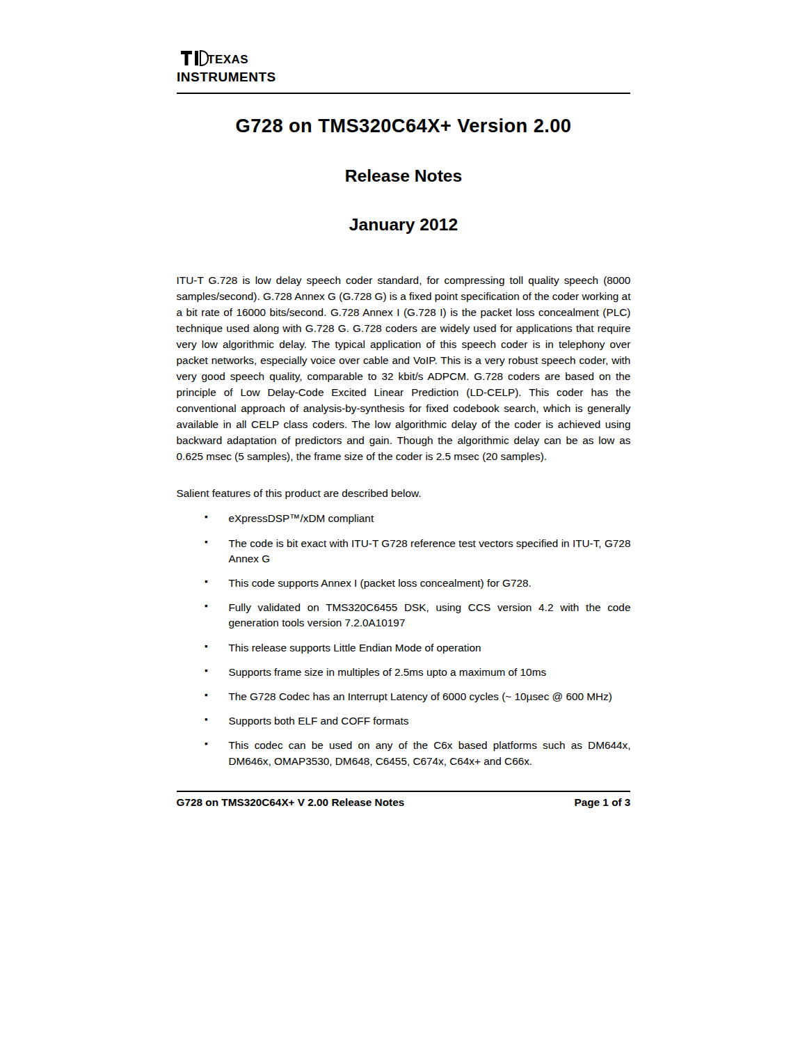TEXAS INSTRUMENTS
G728 on TMS320C64X+ Version 2.00
Release Notes
January 2012
ITU-T G.728 is low delay speech coder standard, for compressing toll quality speech (8000 samples/second). G.728 Annex G (G.728 G) is a fixed point specification of the coder working at a bit rate of 16000 bits/second. G.728 Annex I (G.728 I) is the packet loss concealment (PLC) technique used along with G.728 G. G.728 coders are widely used for applications that require very low algorithmic delay. The typical application of this speech coder is in telephony over packet networks, especially voice over cable and VoIP. This is a very robust speech coder, with very good speech quality, comparable to 32 kbit/s ADPCM. G.728 coders are based on the principle of Low Delay-Code Excited Linear Prediction (LD-CELP). This coder has the conventional approach of analysis-by-synthesis for fixed codebook search, which is generally available in all CELP class coders. The low algorithmic delay of the coder is achieved using backward adaptation of predictors and gain. Though the algorithmic delay can be as low as 0.625 msec (5 samples), the frame size of the coder is 2.5 msec (20 samples).
Salient features of this product are described below.
eXpressDSP™/xDM compliant
The code is bit exact with ITU-T G728 reference test vectors specified in ITU-T, G728 Annex G
This code supports Annex I (packet loss concealment) for G728.
Fully validated on TMS320C6455 DSK, using CCS version 4.2 with the code generation tools version 7.2.0A10197
This release supports Little Endian Mode of operation
Supports frame size in multiples of 2.5ms upto a maximum of 10ms
The G728 Codec has an Interrupt Latency of 6000 cycles (~ 10µsec @ 600 MHz)
Supports both ELF and COFF formats
This codec can be used on any of the C6x based platforms such as DM644x, DM646x, OMAP3530, DM648, C6455, C674x, C64x+ and C66x.
G728 on TMS320C64X+ V 2.00 Release Notes Page 1 of 3